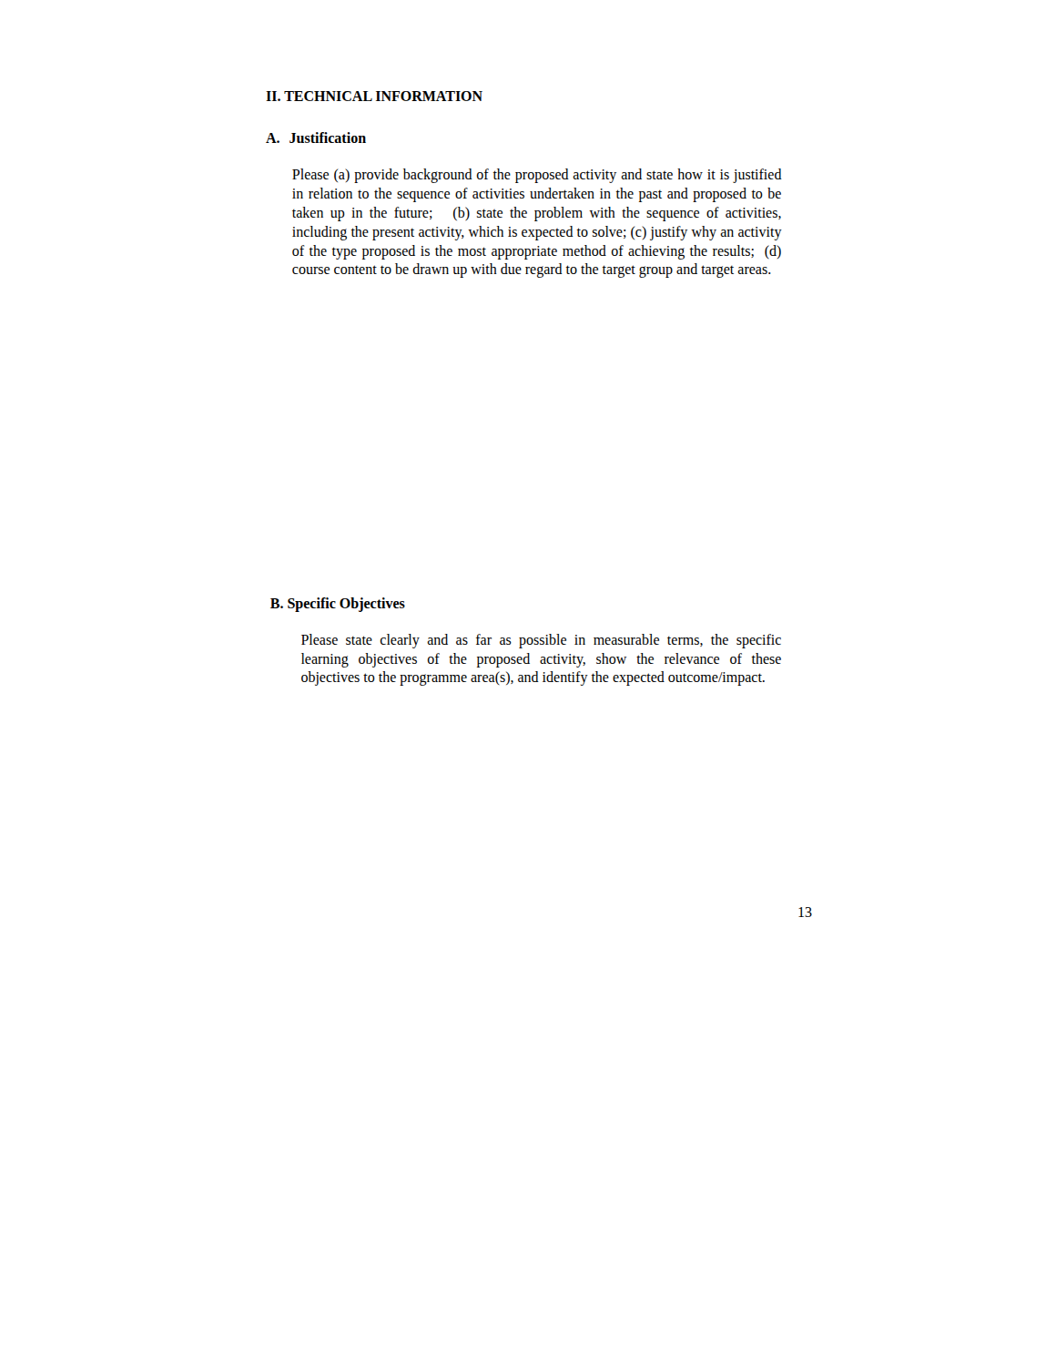II. TECHNICAL INFORMATION
A. Justification
Please (a) provide background of the proposed activity and state how it is justified in relation to the sequence of activities undertaken in the past and proposed to be taken up in the future; (b) state the problem with the sequence of activities, including the present activity, which is expected to solve; (c) justify why an activity of the type proposed is the most appropriate method of achieving the results; (d) course content to be drawn up with due regard to the target group and target areas.
B. Specific Objectives
Please state clearly and as far as possible in measurable terms, the specific learning objectives of the proposed activity, show the relevance of these objectives to the programme area(s), and identify the expected outcome/impact.
13